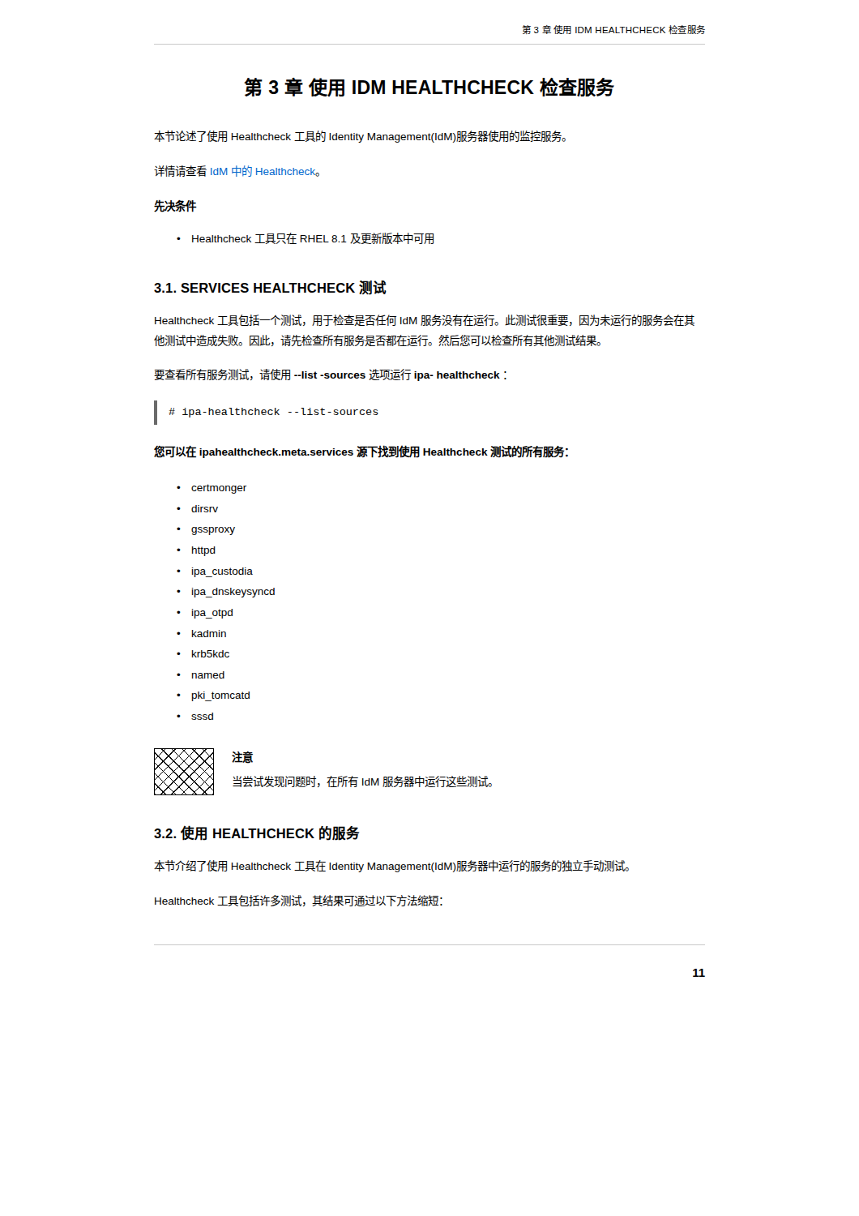第 3 章 使用 IDM HEALTHCHECK 检查服务
第 3 章 使用 IDM HEALTHCHECK 检查服务
本节论述了使用 Healthcheck 工具的 Identity Management(IdM)服务器使用的监控服务。
详情请查看 IdM 中的 Healthcheck。
先决条件
Healthcheck 工具只在 RHEL 8.1 及更新版本中可用
3.1. SERVICES HEALTHCHECK 测试
Healthcheck 工具包括一个测试，用于检查是否任何 IdM 服务没有在运行。此测试很重要，因为未运行的服务会在其他测试中造成失败。因此，请先检查所有服务是否都在运行。然后您可以检查所有其他测试结果。
要查看所有服务测试，请使用 --list -sources 选项运行 ipa- healthcheck ：
# ipa-healthcheck --list-sources
您可以在 ipahealthcheck.meta.services 源下找到使用 Healthcheck 测试的所有服务：
certmonger
dirsrv
gssproxy
httpd
ipa_custodia
ipa_dnskeysyncd
ipa_otpd
kadmin
krb5kdc
named
pki_tomcatd
sssd
注意
当尝试发现问题时，在所有 IdM 服务器中运行这些测试。
3.2. 使用 HEALTHCHECK 的服务
本节介绍了使用 Healthcheck 工具在 Identity Management(IdM)服务器中运行的服务的独立手动测试。
Healthcheck 工具包括许多测试，其结果可通过以下方法缩短：
11